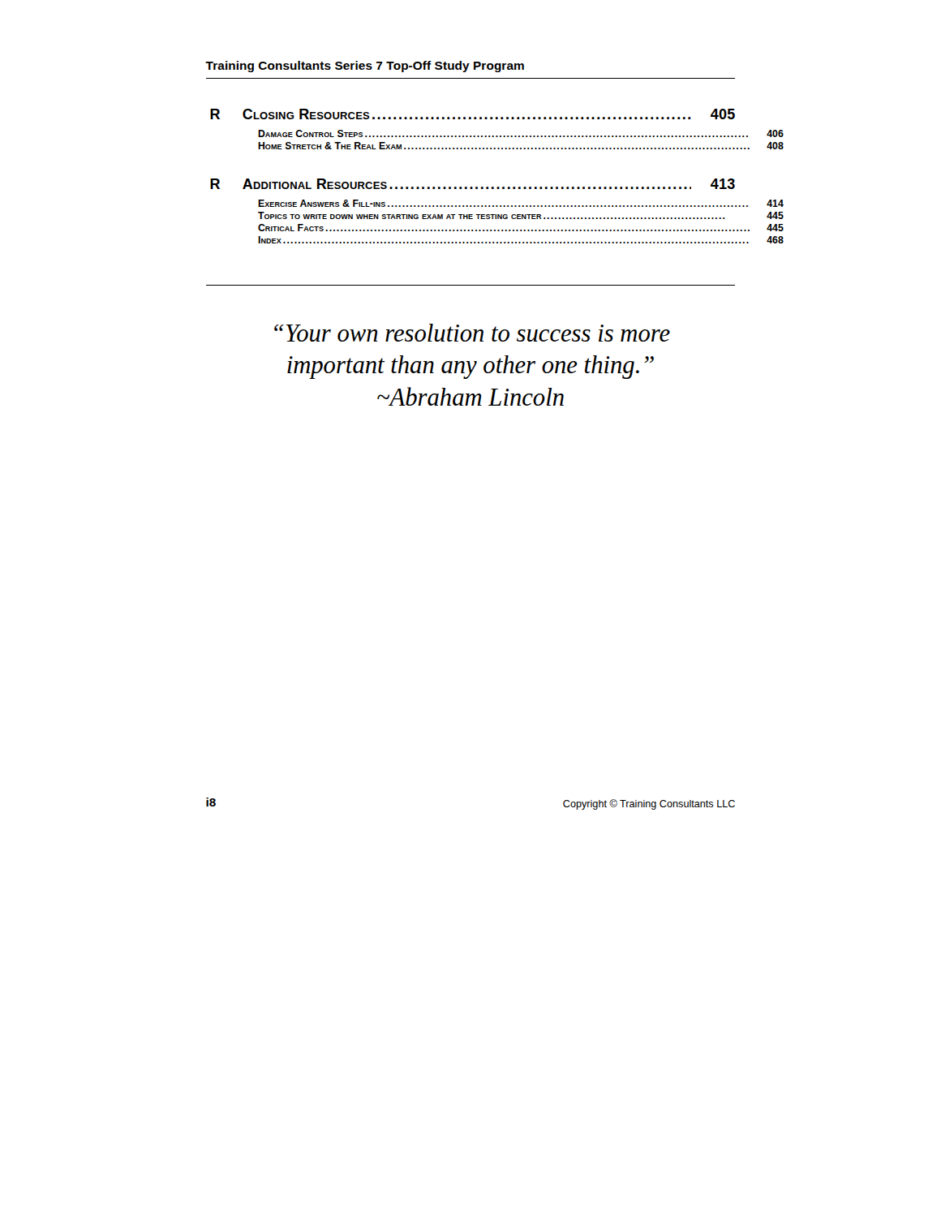Training Consultants Series 7 Top-Off Study Program
R Closing Resources ................................................................................................. 405
Damage Control Steps .................................................................................................................. 406
Home Stretch & The Real Exam .................................................................................................... 408
R Additional Resources ............................................................................................ 413
Exercise Answers & Fill-ins ......................................................................................................... 414
Topics to write down when starting exam at the testing center ................................................. 445
Critical Facts ............................................................................................................................. 445
Index ............................................................................................................................................. 468
“Your own resolution to success is more important than any other one thing.” ~Abraham Lincoln
i8
Copyright © Training Consultants LLC